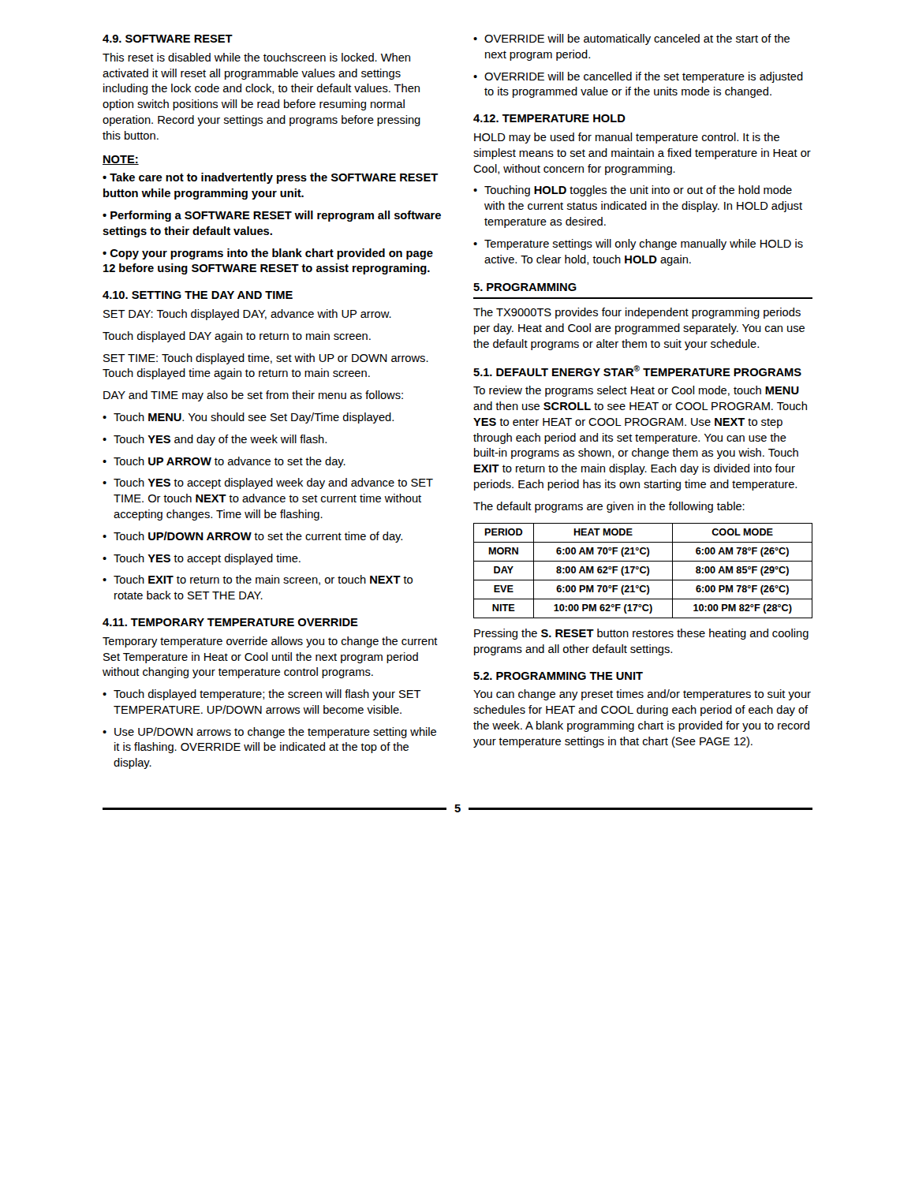4.9. SOFTWARE RESET
This reset is disabled while the touchscreen is locked. When activated it will reset all programmable values and settings including the lock code and clock, to their default values. Then option switch positions will be read before resuming normal operation. Record your settings and programs before pressing this button.
NOTE:
• Take care not to inadvertently press the SOFTWARE RESET button while programming your unit.
• Performing a SOFTWARE RESET will reprogram all software settings to their default values.
• Copy your programs into the blank chart provided on page 12 before using SOFTWARE RESET to assist reprograming.
4.10. SETTING THE DAY AND TIME
SET DAY: Touch displayed DAY, advance with UP arrow.
Touch displayed DAY again to return to main screen.
SET TIME: Touch displayed time, set with UP or DOWN arrows. Touch displayed time again to return to main screen.
DAY and TIME may also be set from their menu as follows:
Touch MENU. You should see Set Day/Time displayed.
Touch YES and day of the week will flash.
Touch UP ARROW to advance to set the day.
Touch YES to accept displayed week day and advance to SET TIME. Or touch NEXT to advance to set current time without accepting changes. Time will be flashing.
Touch UP/DOWN ARROW to set the current time of day.
Touch YES to accept displayed time.
Touch EXIT to return to the main screen, or touch NEXT to rotate back to SET THE DAY.
4.11. TEMPORARY TEMPERATURE OVERRIDE
Temporary temperature override allows you to change the current Set Temperature in Heat or Cool until the next program period without changing your temperature control programs.
Touch displayed temperature; the screen will flash your SET TEMPERATURE. UP/DOWN arrows will become visible.
Use UP/DOWN arrows to change the temperature setting while it is flashing. OVERRIDE will be indicated at the top of the display.
OVERRIDE will be automatically canceled at the start of the next program period.
OVERRIDE will be cancelled if the set temperature is adjusted to its programmed value or if the units mode is changed.
4.12. TEMPERATURE HOLD
HOLD may be used for manual temperature control. It is the simplest means to set and maintain a fixed temperature in Heat or Cool, without concern for programming.
Touching HOLD toggles the unit into or out of the hold mode with the current status indicated in the display. In HOLD adjust temperature as desired.
Temperature settings will only change manually while HOLD is active. To clear hold, touch HOLD again.
5. PROGRAMMING
The TX9000TS provides four independent programming periods per day. Heat and Cool are programmed separately. You can use the default programs or alter them to suit your schedule.
5.1. DEFAULT ENERGY STAR® TEMPERATURE PROGRAMS
To review the programs select Heat or Cool mode, touch MENU and then use SCROLL to see HEAT or COOL PROGRAM. Touch YES to enter HEAT or COOL PROGRAM. Use NEXT to step through each period and its set temperature. You can use the built-in programs as shown, or change them as you wish. Touch EXIT to return to the main display. Each day is divided into four periods. Each period has its own starting time and temperature.
The default programs are given in the following table:
| PERIOD | HEAT MODE | COOL MODE |
| --- | --- | --- |
| MORN | 6:00 AM 70°F (21°C) | 6:00 AM 78°F (26°C) |
| DAY | 8:00 AM 62°F (17°C) | 8:00 AM 85°F (29°C) |
| EVE | 6:00 PM 70°F (21°C) | 6:00 PM 78°F (26°C) |
| NITE | 10:00 PM 62°F (17°C) | 10:00 PM 82°F (28°C) |
Pressing the S. RESET button restores these heating and cooling programs and all other default settings.
5.2. PROGRAMMING THE UNIT
You can change any preset times and/or temperatures to suit your schedules for HEAT and COOL during each period of each day of the week. A blank programming chart is provided for you to record your temperature settings in that chart (See PAGE 12).
5